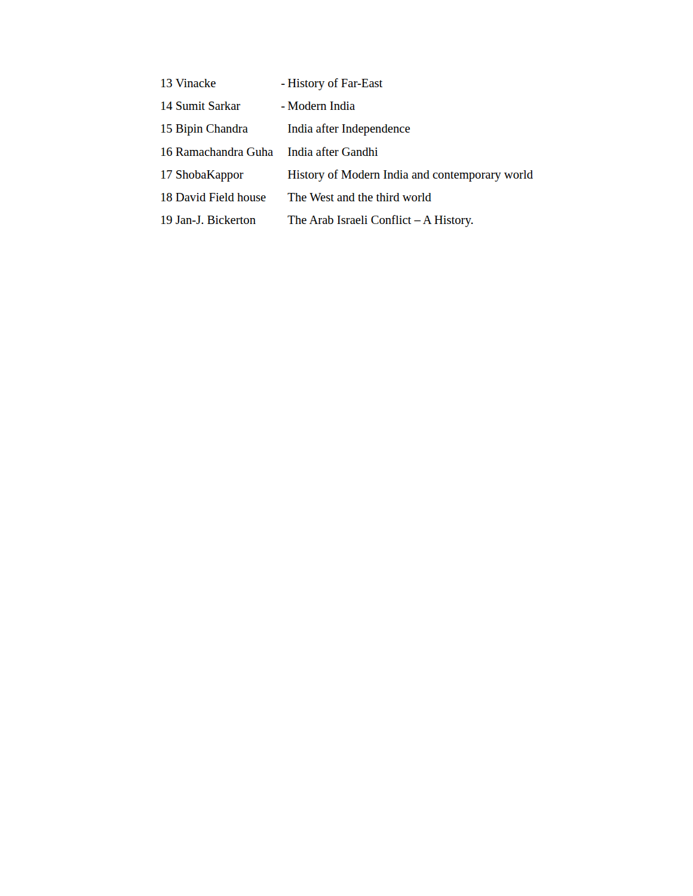| 13 | Vinacke | - | History of Far-East |
| 14 | Sumit Sarkar | - | Modern India |
| 15 | Bipin Chandra | | India after Independence |
| 16 | Ramachandra Guha | | India after Gandhi |
| 17 | ShobaKappor | | History of Modern India and contemporary world |
| 18 | David Field house | | The West and the third world |
| 19 | Jan-J. Bickerton | | The Arab Israeli Conflict – A History. |